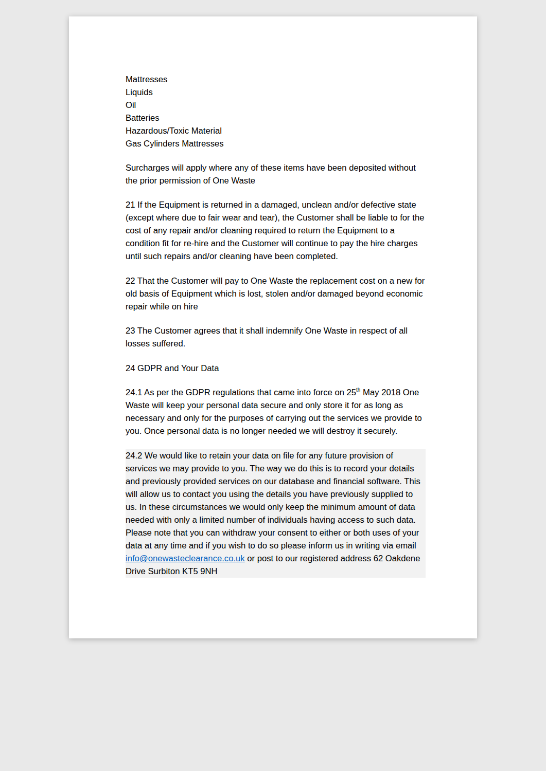Mattresses
Liquids
Oil
Batteries
Hazardous/Toxic Material
Gas Cylinders Mattresses
Surcharges will apply where any of these items have been deposited without the prior permission of One Waste
21 If the Equipment is returned in a damaged, unclean and/or defective state (except where due to fair wear and tear), the Customer shall be liable to for the cost of any repair and/or cleaning required to return the Equipment to a condition fit for re-hire and the Customer will continue to pay the hire charges until such repairs and/or cleaning have been completed.
22 That the Customer will pay to One Waste the replacement cost on a new for old basis of Equipment which is lost, stolen and/or damaged beyond economic repair while on hire
23 The Customer agrees that it shall indemnify One Waste in respect of all losses suffered.
24 GDPR and Your Data
24.1 As per the GDPR regulations that came into force on 25th May 2018 One Waste will keep your personal data secure and only store it for as long as necessary and only for the purposes of carrying out the services we provide to you. Once personal data is no longer needed we will destroy it securely.
24.2 We would like to retain your data on file for any future provision of services we may provide to you. The way we do this is to record your details and previously provided services on our database and financial software. This will allow us to contact you using the details you have previously supplied to us. In these circumstances we would only keep the minimum amount of data needed with only a limited number of individuals having access to such data. Please note that you can withdraw your consent to either or both uses of your data at any time and if you wish to do so please inform us in writing via email info@onewasteclearance.co.uk or post to our registered address 62 Oakdene Drive Surbiton KT5 9NH